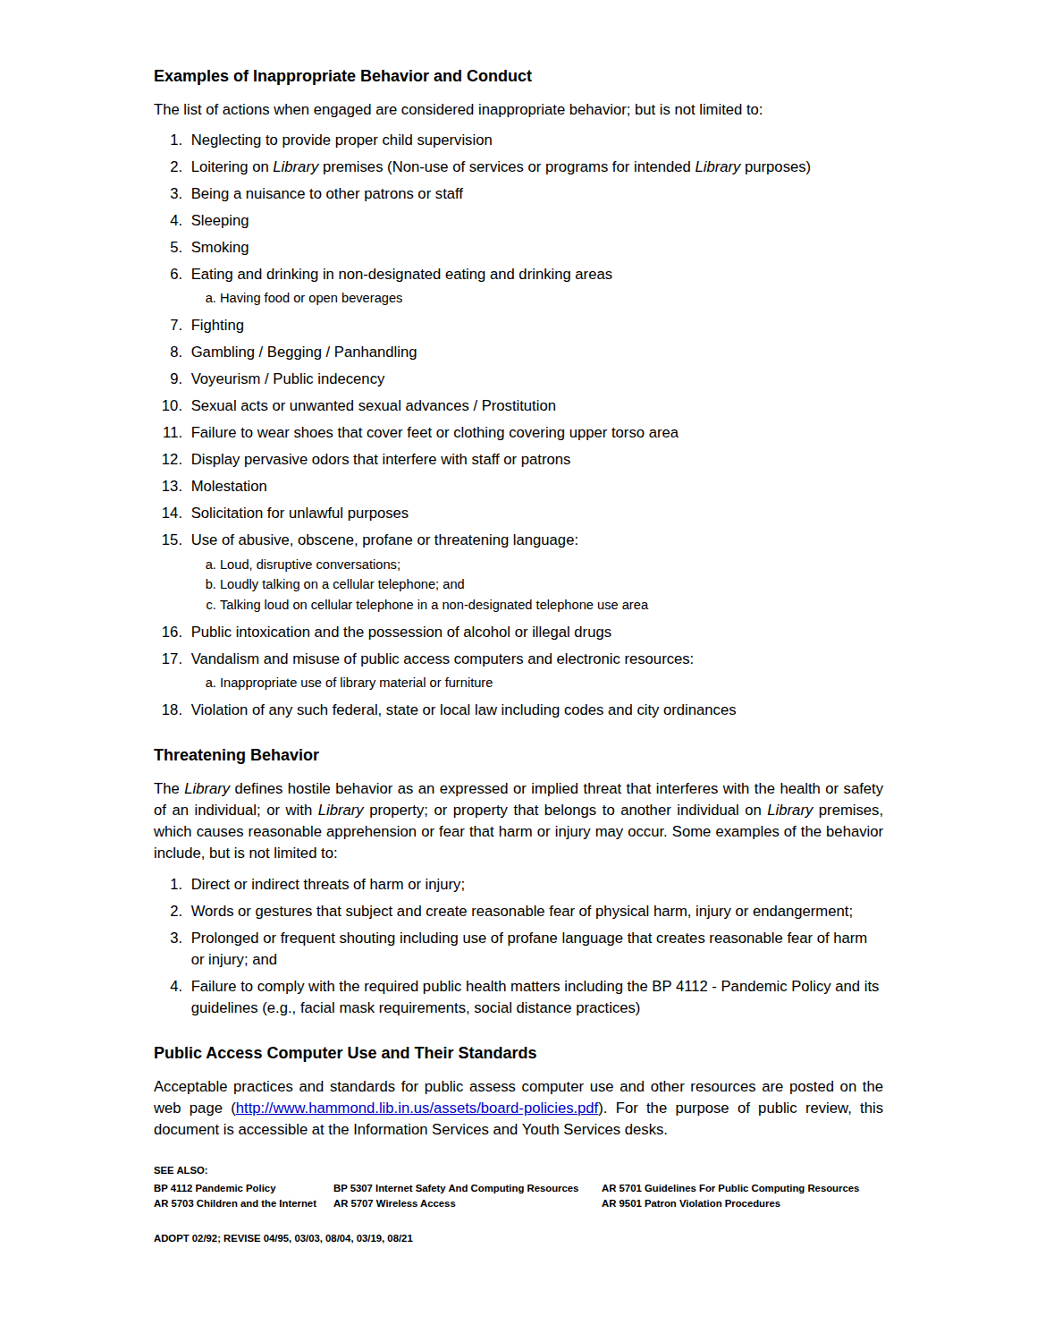Examples of Inappropriate Behavior and Conduct
The list of actions when engaged are considered inappropriate behavior; but is not limited to:
Neglecting to provide proper child supervision
Loitering on Library premises (Non-use of services or programs for intended Library purposes)
Being a nuisance to other patrons or staff
Sleeping
Smoking
Eating and drinking in non-designated eating and drinking areas
Having food or open beverages
Fighting
Gambling / Begging / Panhandling
Voyeurism / Public indecency
Sexual acts or unwanted sexual advances / Prostitution
Failure to wear shoes that cover feet or clothing covering upper torso area
Display pervasive odors that interfere with staff or patrons
Molestation
Solicitation for unlawful purposes
Use of abusive, obscene, profane or threatening language:
Loud, disruptive conversations;
Loudly talking on a cellular telephone; and
Talking loud on cellular telephone in a non-designated telephone use area
Public intoxication and the possession of alcohol or illegal drugs
Vandalism and misuse of public access computers and electronic resources:
Inappropriate use of library material or furniture
Violation of any such federal, state or local law including codes and city ordinances
Threatening Behavior
The Library defines hostile behavior as an expressed or implied threat that interferes with the health or safety of an individual; or with Library property; or property that belongs to another individual on Library premises, which causes reasonable apprehension or fear that harm or injury may occur. Some examples of the behavior include, but is not limited to:
Direct or indirect threats of harm or injury;
Words or gestures that subject and create reasonable fear of physical harm, injury or endangerment;
Prolonged or frequent shouting including use of profane language that creates reasonable fear of harm or injury; and
Failure to comply with the required public health matters including the BP 4112 - Pandemic Policy and its guidelines (e.g., facial mask requirements, social distance practices)
Public Access Computer Use and Their Standards
Acceptable practices and standards for public assess computer use and other resources are posted on the web page (http://www.hammond.lib.in.us/assets/board-policies.pdf). For the purpose of public review, this document is accessible at the Information Services and Youth Services desks.
SEE ALSO:
| BP 4112 Pandemic Policy | BP 5307 Internet Safety And Computing Resources | AR 5701 Guidelines For Public Computing Resources |
| AR 5703 Children and the Internet | AR 5707 Wireless Access | AR 9501 Patron Violation Procedures |
ADOPT 02/92; REVISE 04/95, 03/03, 08/04, 03/19, 08/21